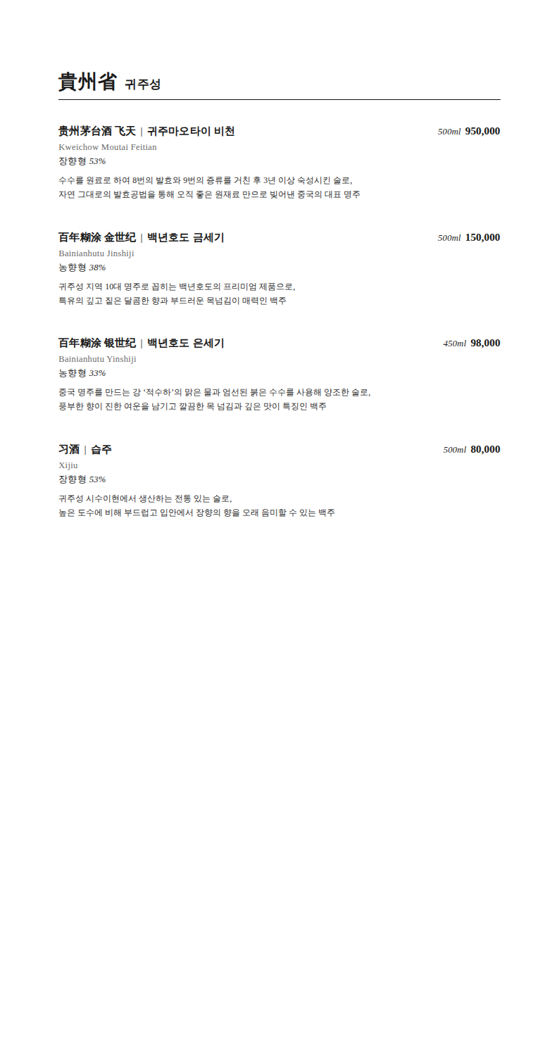貴州省 귀주성
贵州茅台酒 飞天|귀주마오타이 비천
500ml 950,000
Kweichow Moutai Feitian
장향형53%
수수를 원료로 하여 8번의 발효와 9번의 증류를 거친 후 3년 이상 숙성시킨 술로,
자연 그대로의 발효공법을 통해 오직 좋은 원재료 만으로 빚어낸 중국의 대표 명주
百年糊涂 金世纪|백년호도 금세기
500ml 150,000
Bainianhutu Jinshiji
농향형38%
귀주성 지역 10대 명주로 꼽히는 백년호도의 프리미엄 제품으로,
특유의 깊고 짙은 달콤한 향과 부드러운 목넘김이 매력인 백주
百年糊涂 银世纪|백년호도 은세기
450ml 98,000
Bainianhutu Yinshiji
농향형33%
중국 명주를 만드는 강 ‘적수하’의 맑은 물과 엄선된 붉은 수수를 사용해 양조한 술로,
풍부한 향이 진한 여운을 남기고 깔끔한 목 넘김과 깊은 맛이 특징인 백주
习酒|습주
500ml 80,000
Xijiu
장향형53%
귀주성 시수이현에서 생산하는 전통 있는 술로,
높은 도수에 비해 부드럽고 입안에서 장향의 향을 오래 음미할 수 있는 백주